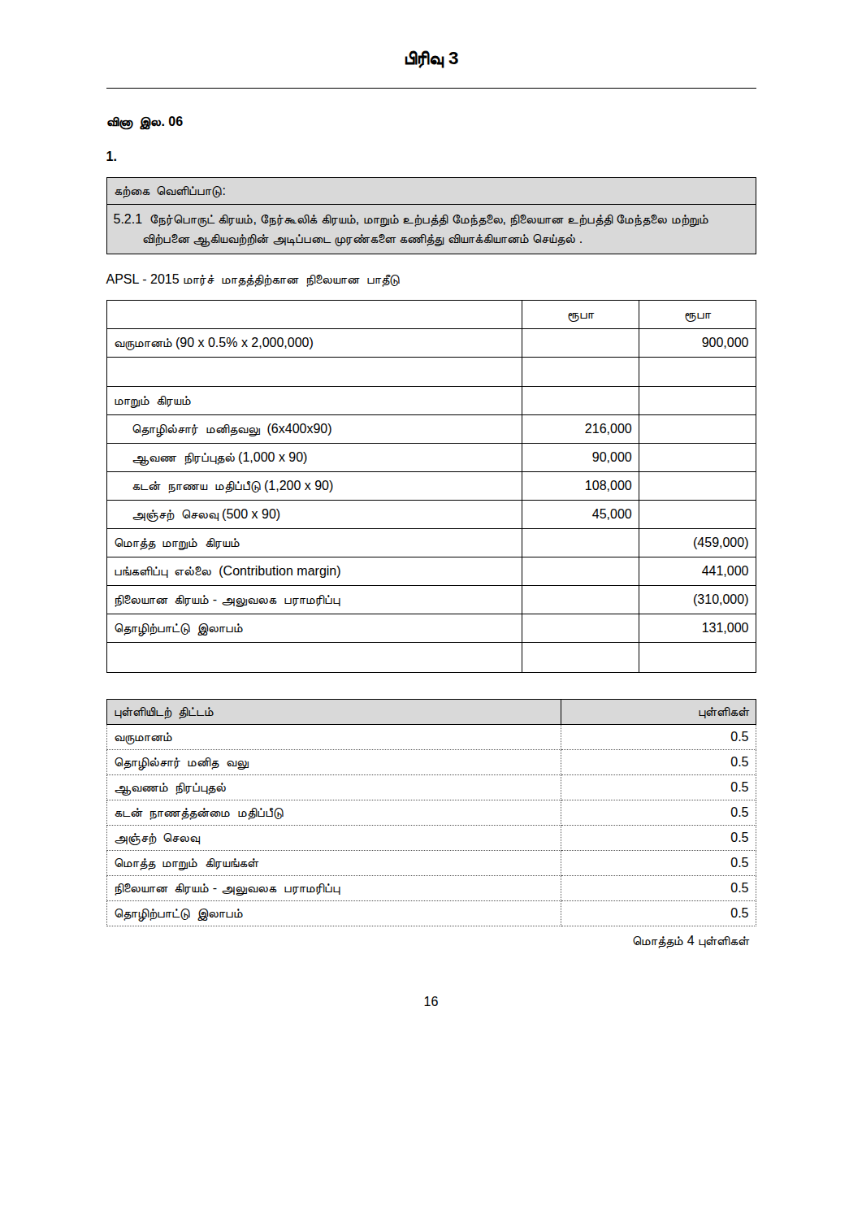பிரிவு 3
வினா இல. 06
1.
கற்கை வெளிப்பாடு:
5.2.1 நேர்பொருட் கிரயம், நேர்கூலிக் கிரயம், மாறும் உற்பத்தி மேந்தலை, நிலையான உற்பத்தி மேந்தலை மற்றும் விற்பனை ஆகியவற்றின் அடிப்படை முரண்களை கணித்து வியாக்கியானம் செய்தல் .
APSL - 2015 மார்ச் மாதத்திற்கான நிலையான பாதீடு
| | ரூபா | ரூபா |
| வருமானம் (90 x 0.5% x 2,000,000) | | 900,000 |
| மாறும் கிரயம் | | |
| தொழில்சார் மனிதவலு (6x400x90) | 216,000 | |
| ஆவண நிரப்புதல் (1,000 x 90) | 90,000 | |
| கடன் நாணய மதிப்பீடு (1,200 x 90) | 108,000 | |
| அஞ்சற் செலவு (500 x 90) | 45,000 | |
| மொத்த மாறும் கிரயம் | | (459,000) |
| பங்களிப்பு எல்லை (Contribution margin) | | 441,000 |
| நிலையான கிரயம் - அலுவலக பராமரிப்பு | | (310,000) |
| தொழிற்பாட்டு இலாபம் | | 131,000 |
| புள்ளியிடற் திட்டம் | புள்ளிகள் |
| வருமானம் | 0.5 |
| தொழில்சார் மனித வலு | 0.5 |
| ஆவணம் நிரப்புதல் | 0.5 |
| கடன் நாணத்தன்மை மதிப்பீடு | 0.5 |
| அஞ்சற் செலவு | 0.5 |
| மொத்த மாறும் கிரயங்கள் | 0.5 |
| நிலையான கிரயம் - அலுவலக பராமரிப்பு | 0.5 |
| தொழிற்பாட்டு இலாபம் | 0.5 |
| மொத்தம் 4 புள்ளிகள் |
16